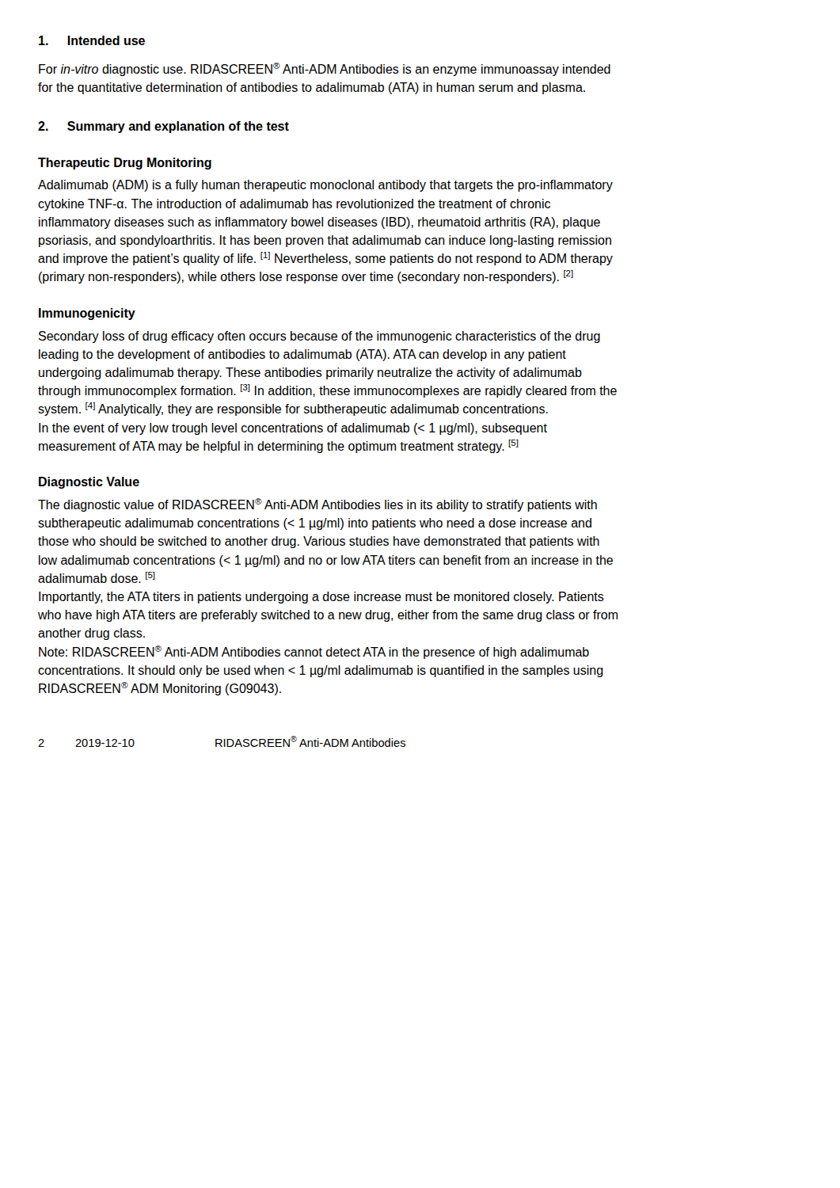1. Intended use
For in-vitro diagnostic use. RIDASCREEN® Anti-ADM Antibodies is an enzyme immunoassay intended for the quantitative determination of antibodies to adalimumab (ATA) in human serum and plasma.
2. Summary and explanation of the test
Therapeutic Drug Monitoring
Adalimumab (ADM) is a fully human therapeutic monoclonal antibody that targets the pro-inflammatory cytokine TNF-α. The introduction of adalimumab has revolutionized the treatment of chronic inflammatory diseases such as inflammatory bowel diseases (IBD), rheumatoid arthritis (RA), plaque psoriasis, and spondyloarthritis. It has been proven that adalimumab can induce long-lasting remission and improve the patient’s quality of life. [1] Nevertheless, some patients do not respond to ADM therapy (primary non-responders), while others lose response over time (secondary non-responders). [2]
Immunogenicity
Secondary loss of drug efficacy often occurs because of the immunogenic characteristics of the drug leading to the development of antibodies to adalimumab (ATA). ATA can develop in any patient undergoing adalimumab therapy. These antibodies primarily neutralize the activity of adalimumab through immunocomplex formation. [3] In addition, these immunocomplexes are rapidly cleared from the system. [4] Analytically, they are responsible for subtherapeutic adalimumab concentrations.
In the event of very low trough level concentrations of adalimumab (< 1 µg/ml), subsequent measurement of ATA may be helpful in determining the optimum treatment strategy. [5]
Diagnostic Value
The diagnostic value of RIDASCREEN® Anti-ADM Antibodies lies in its ability to stratify patients with subtherapeutic adalimumab concentrations (< 1 µg/ml) into patients who need a dose increase and those who should be switched to another drug. Various studies have demonstrated that patients with low adalimumab concentrations (< 1 µg/ml) and no or low ATA titers can benefit from an increase in the adalimumab dose. [5]
Importantly, the ATA titers in patients undergoing a dose increase must be monitored closely. Patients who have high ATA titers are preferably switched to a new drug, either from the same drug class or from another drug class.
Note: RIDASCREEN® Anti-ADM Antibodies cannot detect ATA in the presence of high adalimumab concentrations. It should only be used when < 1 µg/ml adalimumab is quantified in the samples using RIDASCREEN® ADM Monitoring (G09043).
2 2019-12-10 RIDASCREEN® Anti-ADM Antibodies